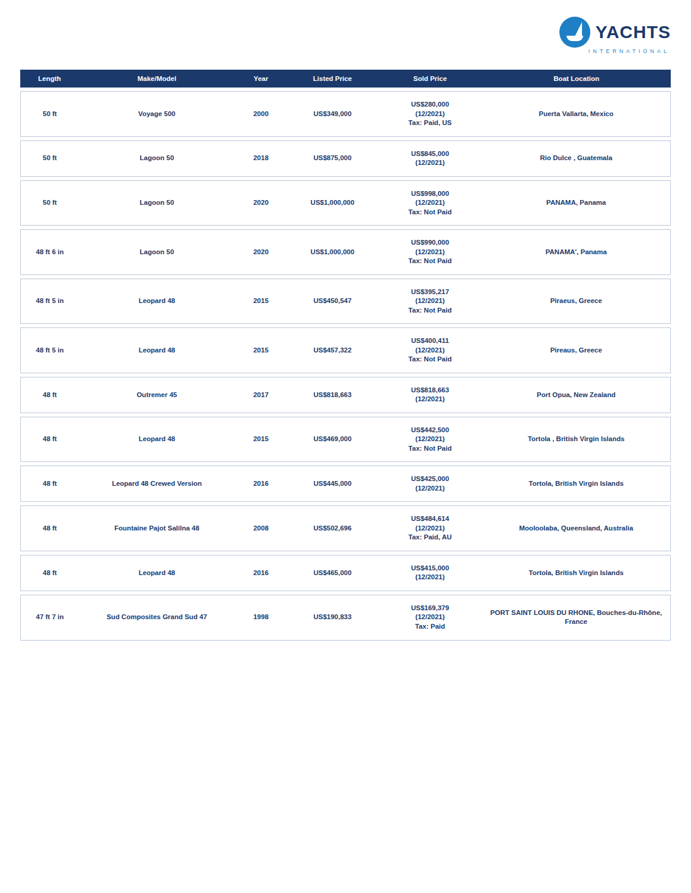YACHTS
INTERNATIONAL
| Length | Make/Model | Year | Listed Price | Sold Price | Boat Location |
| --- | --- | --- | --- | --- | --- |
| 50 ft | Voyage 500 | 2000 | US$349,000 | US$280,000 (12/2021) Tax: Paid, US | Puerta Vallarta, Mexico |
| 50 ft | Lagoon 50 | 2018 | US$875,000 | US$845,000 (12/2021) | Rio Dulce , Guatemala |
| 50 ft | Lagoon 50 | 2020 | US$1,000,000 | US$998,000 (12/2021) Tax: Not Paid | PANAMA, Panama |
| 48 ft 6 in | Lagoon 50 | 2020 | US$1,000,000 | US$990,000 (12/2021) Tax: Not Paid | PANAMA', Panama |
| 48 ft 5 in | Leopard 48 | 2015 | US$450,547 | US$395,217 (12/2021) Tax: Not Paid | Piraeus, Greece |
| 48 ft 5 in | Leopard 48 | 2015 | US$457,322 | US$400,411 (12/2021) Tax: Not Paid | Pireaus, Greece |
| 48 ft | Outremer 45 | 2017 | US$818,663 | US$818,663 (12/2021) | Port Opua, New Zealand |
| 48 ft | Leopard 48 | 2015 | US$469,000 | US$442,500 (12/2021) Tax: Not Paid | Tortola , British Virgin Islands |
| 48 ft | Leopard 48 Crewed Version | 2016 | US$445,000 | US$425,000 (12/2021) | Tortola, British Virgin Islands |
| 48 ft | Fountaine Pajot Salilna 48 | 2008 | US$502,696 | US$484,614 (12/2021) Tax: Paid, AU | Mooloolaba, Queensland, Australia |
| 48 ft | Leopard 48 | 2016 | US$465,000 | US$415,000 (12/2021) | Tortola, British Virgin Islands |
| 47 ft 7 in | Sud Composites Grand Sud 47 | 1998 | US$190,833 | US$169,379 (12/2021) Tax: Paid | PORT SAINT LOUIS DU RHONE, Bouches-du-Rhône, France |